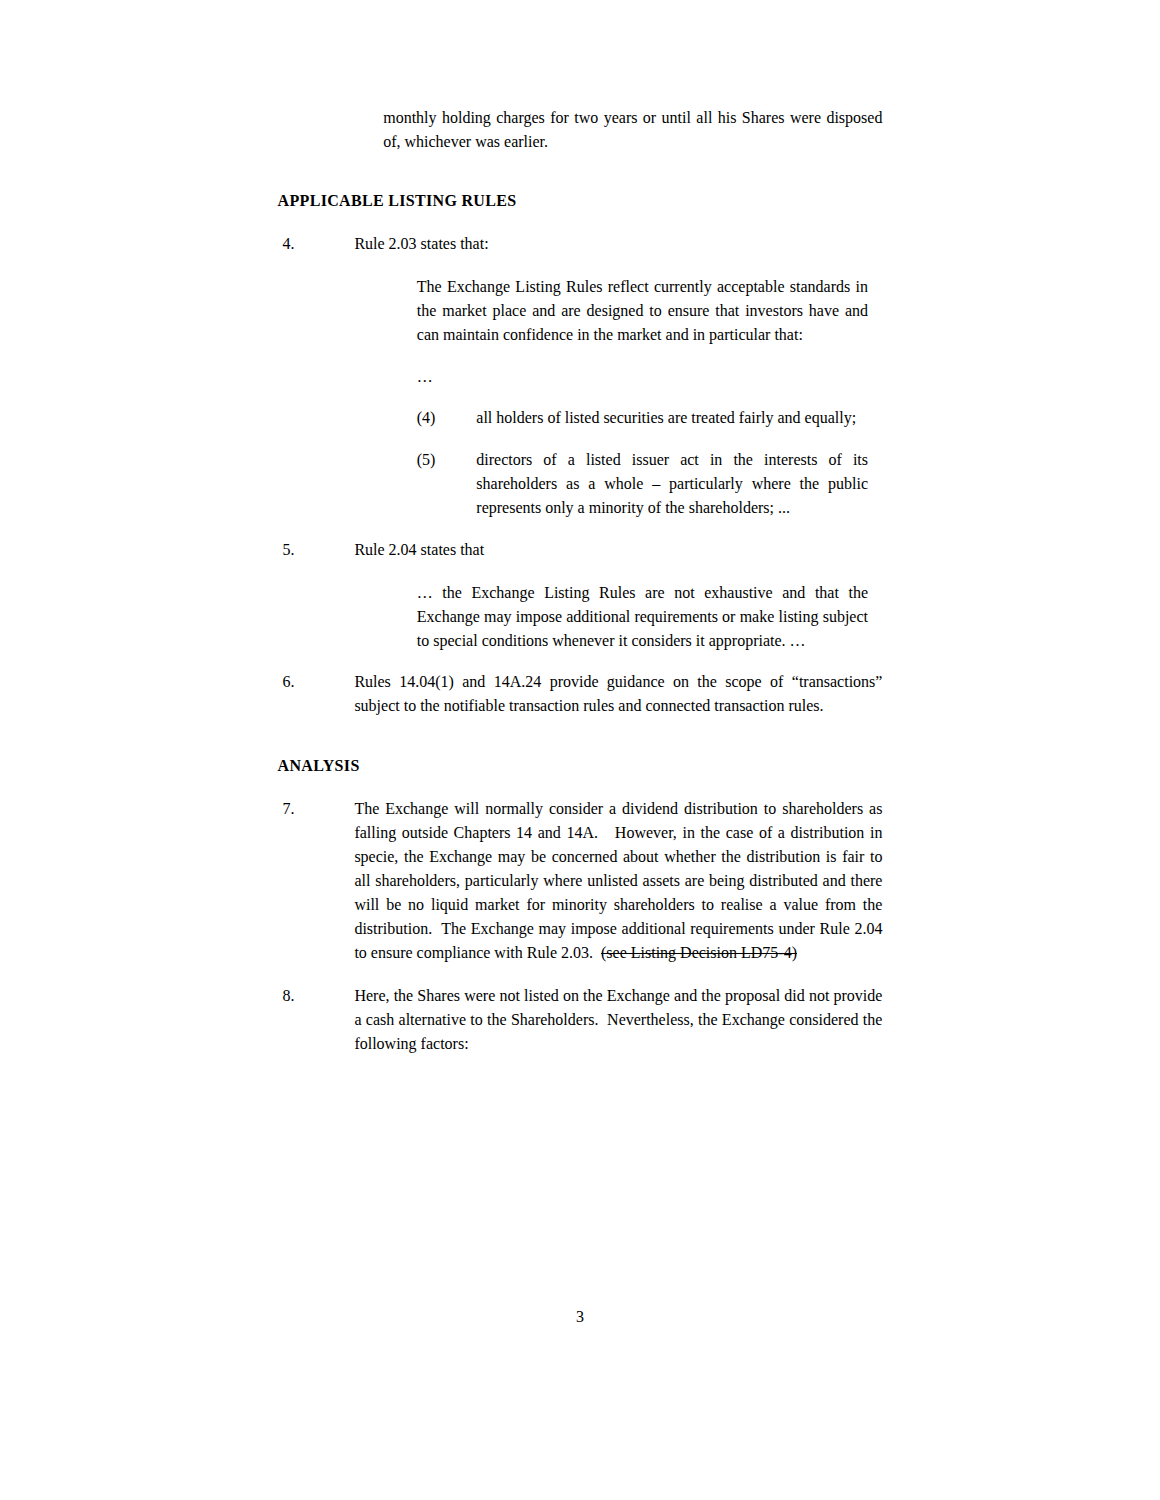monthly holding charges for two years or until all his Shares were disposed of, whichever was earlier.
APPLICABLE LISTING RULES
4.
Rule 2.03 states that:
The Exchange Listing Rules reflect currently acceptable standards in the market place and are designed to ensure that investors have and can maintain confidence in the market and in particular that:
…
(4)
all holders of listed securities are treated fairly and equally;
(5)
directors of a listed issuer act in the interests of its shareholders as a whole – particularly where the public represents only a minority of the shareholders; ...
5.
Rule 2.04 states that
… the Exchange Listing Rules are not exhaustive and that the Exchange may impose additional requirements or make listing subject to special conditions whenever it considers it appropriate. …
6.
Rules 14.04(1) and 14A.24 provide guidance on the scope of “transactions” subject to the notifiable transaction rules and connected transaction rules.
ANALYSIS
7.
The Exchange will normally consider a dividend distribution to shareholders as falling outside Chapters 14 and 14A. However, in the case of a distribution in specie, the Exchange may be concerned about whether the distribution is fair to all shareholders, particularly where unlisted assets are being distributed and there will be no liquid market for minority shareholders to realise a value from the distribution. The Exchange may impose additional requirements under Rule 2.04 to ensure compliance with Rule 2.03. (see Listing Decision LD75-4)
8.
Here, the Shares were not listed on the Exchange and the proposal did not provide a cash alternative to the Shareholders. Nevertheless, the Exchange considered the following factors:
3